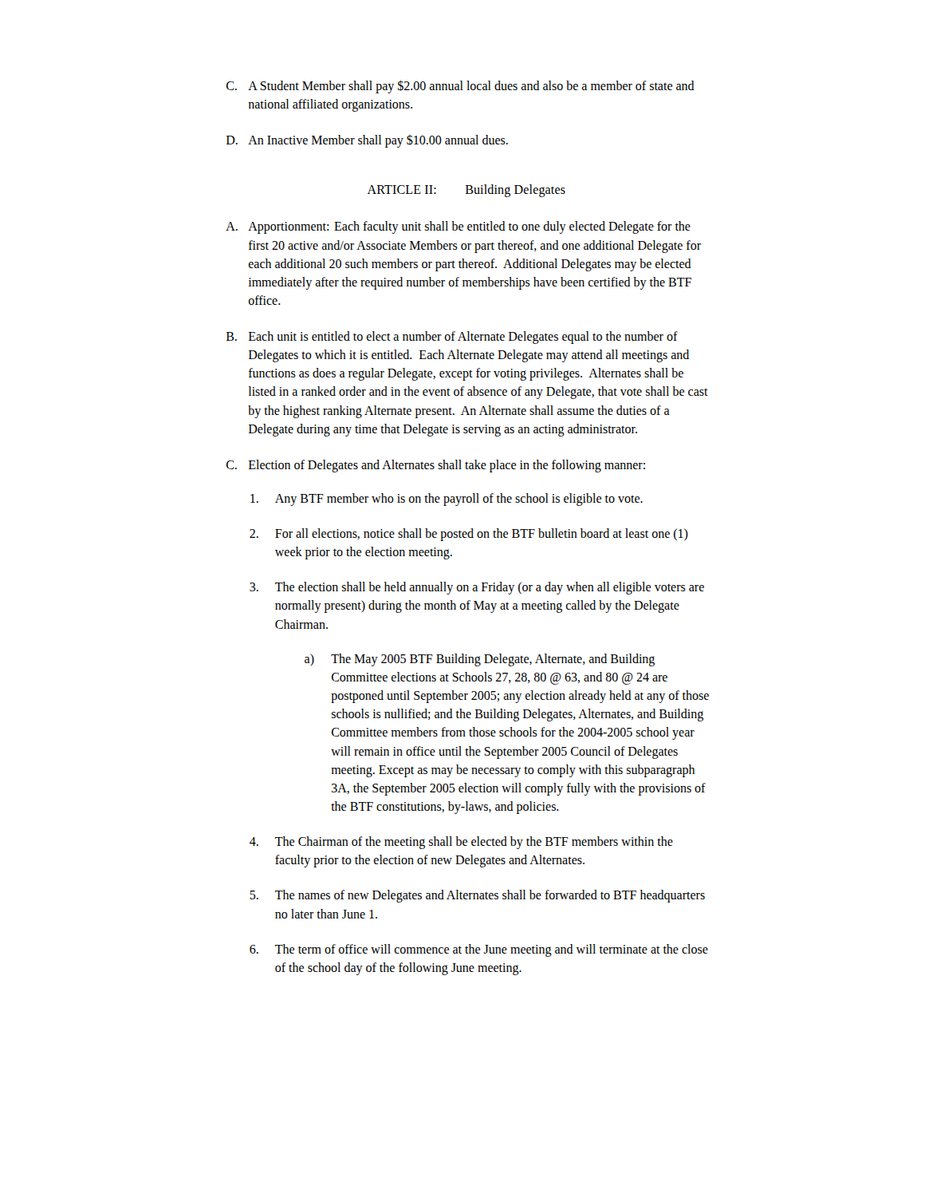C. A Student Member shall pay $2.00 annual local dues and also be a member of state and national affiliated organizations.
D. An Inactive Member shall pay $10.00 annual dues.
ARTICLE II: Building Delegates
A. Apportionment: Each faculty unit shall be entitled to one duly elected Delegate for the first 20 active and/or Associate Members or part thereof, and one additional Delegate for each additional 20 such members or part thereof. Additional Delegates may be elected immediately after the required number of memberships have been certified by the BTF office.
B. Each unit is entitled to elect a number of Alternate Delegates equal to the number of Delegates to which it is entitled. Each Alternate Delegate may attend all meetings and functions as does a regular Delegate, except for voting privileges. Alternates shall be listed in a ranked order and in the event of absence of any Delegate, that vote shall be cast by the highest ranking Alternate present. An Alternate shall assume the duties of a Delegate during any time that Delegate is serving as an acting administrator.
C. Election of Delegates and Alternates shall take place in the following manner:
1. Any BTF member who is on the payroll of the school is eligible to vote.
2. For all elections, notice shall be posted on the BTF bulletin board at least one (1) week prior to the election meeting.
3. The election shall be held annually on a Friday (or a day when all eligible voters are normally present) during the month of May at a meeting called by the Delegate Chairman.
a) The May 2005 BTF Building Delegate, Alternate, and Building Committee elections at Schools 27, 28, 80 @ 63, and 80 @ 24 are postponed until September 2005; any election already held at any of those schools is nullified; and the Building Delegates, Alternates, and Building Committee members from those schools for the 2004-2005 school year will remain in office until the September 2005 Council of Delegates meeting. Except as may be necessary to comply with this subparagraph 3A, the September 2005 election will comply fully with the provisions of the BTF constitutions, by-laws, and policies.
4. The Chairman of the meeting shall be elected by the BTF members within the faculty prior to the election of new Delegates and Alternates.
5. The names of new Delegates and Alternates shall be forwarded to BTF headquarters no later than June 1.
6. The term of office will commence at the June meeting and will terminate at the close of the school day of the following June meeting.